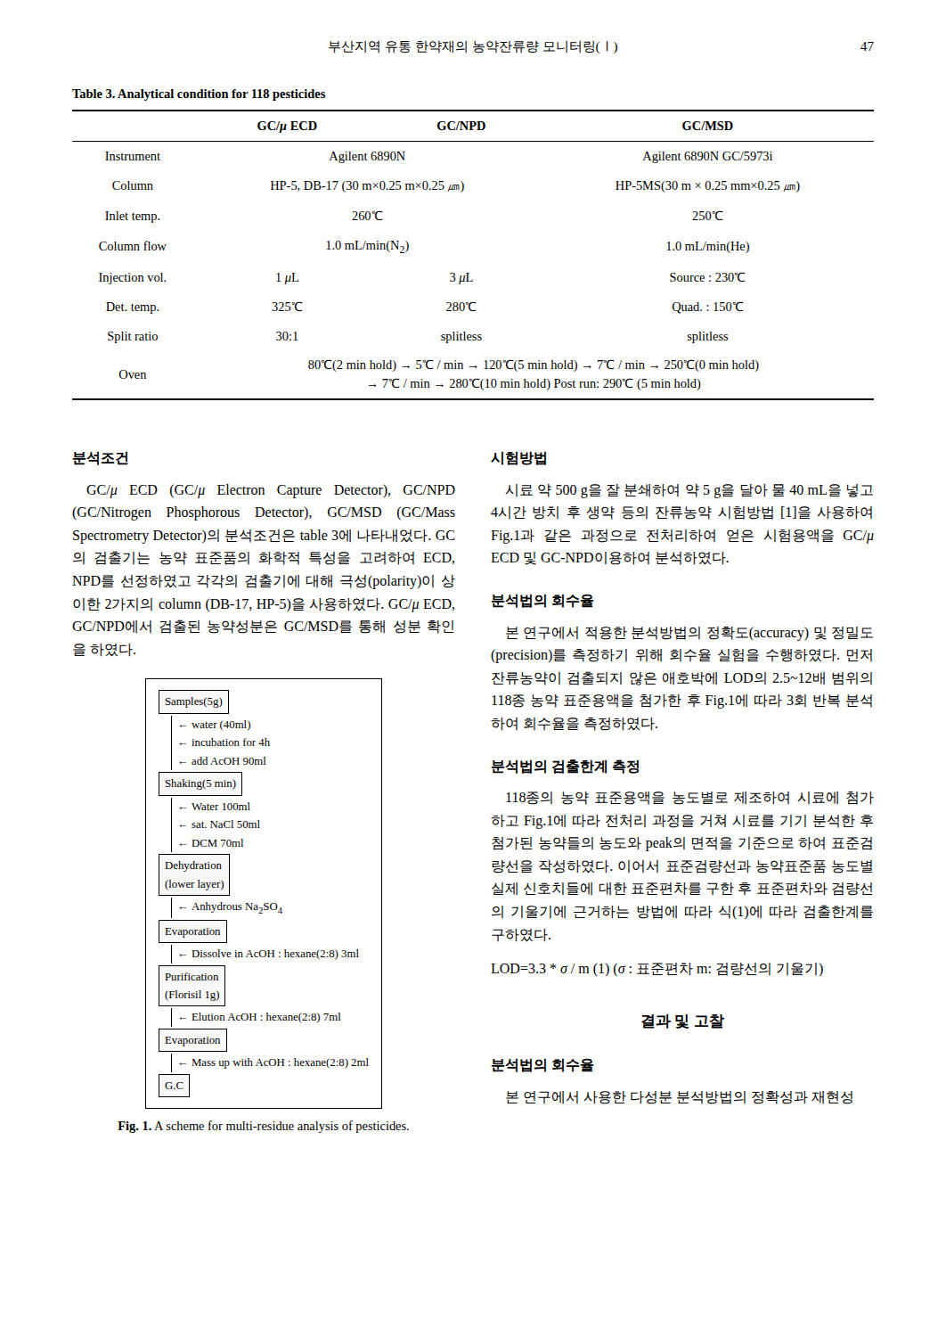부산지역 유통 한약재의 농약잔류량 모니터링(Ⅰ)
47
Table 3. Analytical condition for 118 pesticides
| | GC/ μ ECD | GC/NPD | GC/MSD |
| --- | --- | --- | --- |
| Instrument | Agilent 6890N | Agilent 6890N GC/5973i |
| Column | HP-5, DB-17 (30 m×0.25 m×0.25 ㎛) | HP-5MS(30 m × 0.25 mm×0.25 ㎛) |
| Inlet temp. | 260℃ | 250℃ |
| Column flow | 1.0 mL/min(N 2 ) | 1.0 mL/min(He) |
| Injection vol. | 1 μ L | 3 μ L | Source : 230℃ |
| Det. temp. | 325℃ | 280℃ | Quad. : 150℃ |
| Split ratio | 30:1 | splitless | splitless |
| Oven | 80℃(2 min hold) → 5℃ / min → 120℃(5 min hold) → 7℃ / min → 250℃(0 min hold) → 7℃ / min → 280℃(10 min hold) Post run: 290℃ (5 min hold) |
분석조건
GC/μ ECD (GC/μ Electron Capture Detector), GC/NPD (GC/Nitrogen Phosphorous Detector), GC/MSD (GC/Mass Spectrometry Detector)의 분석조건은 table 3에 나타내었다. GC의 검출기는 농약 표준품의 화학적 특성을 고려하여 ECD, NPD를 선정하였고 각각의 검출기에 대해 극성(polarity)이 상이한 2가지의 column (DB-17, HP-5)을 사용하였다. GC/μ ECD, GC/NPD에서 검출된 농약성분은 GC/MSD를 통해 성분 확인을 하였다.
Samples(5g)
water (40ml)
incubation for 4h
add AcOH 90ml
Shaking(5 min)
Water 100ml
sat. NaCl 50ml
DCM 70ml
Dehydration
(lower layer)
Anhydrous Na2SO4
Evaporation
Dissolve in AcOH : hexane(2:8) 3ml
Purification
(Florisil 1g)
Elution AcOH : hexane(2:8) 7ml
Evaporation
Mass up with AcOH : hexane(2:8) 2ml
G.C
Fig. 1. A scheme for multi-residue analysis of pesticides.
시험방법
시료 약 500 g을 잘 분쇄하여 약 5 g을 달아 물 40 mL을 넣고 4시간 방치 후 생약 등의 잔류농약 시험방법 [1]을 사용하여 Fig.1과 같은 과정으로 전처리하여 얻은 시험용액을 GC/μ ECD 및 GC-NPD이용하여 분석하였다.
분석법의 회수율
본 연구에서 적용한 분석방법의 정확도(accuracy) 및 정밀도(precision)를 측정하기 위해 회수율 실험을 수행하였다. 먼저 잔류농약이 검출되지 않은 애호박에 LOD의 2.5~12배 범위의 118종 농약 표준용액을 첨가한 후 Fig.1에 따라 3회 반복 분석하여 회수율을 측정하였다.
분석법의 검출한계 측정
118종의 농약 표준용액을 농도별로 제조하여 시료에 첨가하고 Fig.1에 따라 전처리 과정을 거쳐 시료를 기기 분석한 후 첨가된 농약들의 농도와 peak의 면적을 기준으로 하여 표준검량선을 작성하였다. 이어서 표준검량선과 농약표준품 농도별 실제 신호치들에 대한 표준편차를 구한 후 표준편차와 검량선의 기울기에 근거하는 방법에 따라 식(1)에 따라 검출한계를 구하였다.
LOD=3.3 * σ / m (1) (σ : 표준편차 m: 검량선의 기울기)
결과 및 고찰
분석법의 회수율
본 연구에서 사용한 다성분 분석방법의 정확성과 재현성